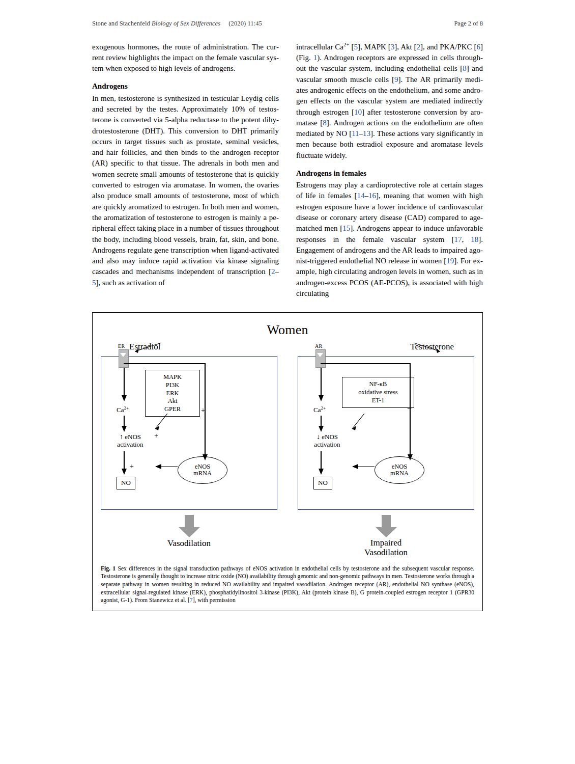Stone and Stachenfeld Biology of Sex Differences (2020) 11:45
Page 2 of 8
exogenous hormones, the route of administration. The current review highlights the impact on the female vascular system when exposed to high levels of androgens.
Androgens
In men, testosterone is synthesized in testicular Leydig cells and secreted by the testes. Approximately 10% of testosterone is converted via 5-alpha reductase to the potent dihydrotestosterone (DHT). This conversion to DHT primarily occurs in target tissues such as prostate, seminal vesicles, and hair follicles, and then binds to the androgen receptor (AR) specific to that tissue. The adrenals in both men and women secrete small amounts of testosterone that is quickly converted to estrogen via aromatase. In women, the ovaries also produce small amounts of testosterone, most of which are quickly aromatized to estrogen. In both men and women, the aromatization of testosterone to estrogen is mainly a peripheral effect taking place in a number of tissues throughout the body, including blood vessels, brain, fat, skin, and bone. Androgens regulate gene transcription when ligand-activated and also may induce rapid activation via kinase signaling cascades and mechanisms independent of transcription [2–5], such as activation of
intracellular Ca2+ [5], MAPK [3], Akt [2], and PKA/PKC [6] (Fig. 1). Androgen receptors are expressed in cells throughout the vascular system, including endothelial cells [8] and vascular smooth muscle cells [9]. The AR primarily mediates androgenic effects on the endothelium, and some androgen effects on the vascular system are mediated indirectly through estrogen [10] after testosterone conversion by aromatase [8]. Androgen actions on the endothelium are often mediated by NO [11–13]. These actions vary significantly in men because both estradiol exposure and aromatase levels fluctuate widely.
Androgens in females
Estrogens may play a cardioprotective role at certain stages of life in females [14–16], meaning that women with high estrogen exposure have a lower incidence of cardiovascular disease or coronary artery disease (CAD) compared to age-matched men [15]. Androgens appear to induce unfavorable responses in the female vascular system [17, 18]. Engagement of androgens and the AR leads to impaired agonist-triggered endothelial NO release in women [19]. For example, high circulating androgen levels in women, such as in androgen-excess PCOS (AE-PCOS), is associated with high circulating
Women
Estradiol
ER
MAPK
PI3K
ERK
Akt
GPER
Ca2+
↑ eNOS
activation
+ +
NO
eNOS
mRNA
+
Vasodilation
Testosterone
AR
NF-κB
oxidative stress
ET-1
Ca2+
↓ eNOS
activation
NO
eNOS
mRNA
−
Impaired
Vasodilation
Fig. 1 Sex differences in the signal transduction pathways of eNOS activation in endothelial cells by testosterone and the subsequent vascular response. Testosterone is generally thought to increase nitric oxide (NO) availability through genomic and non-genomic pathways in men. Testosterone works through a separate pathway in women resulting in reduced NO availability and impaired vasodilation. Androgen receptor (AR), endothelial NO synthase (eNOS), extracellular signal-regulated kinase (ERK), phosphatidylinositol 3-kinase (PI3K), Akt (protein kinase B), G protein-coupled estrogen receptor 1 (GPR30 agonist, G-1). From Stanewicz et al. [7], with permission